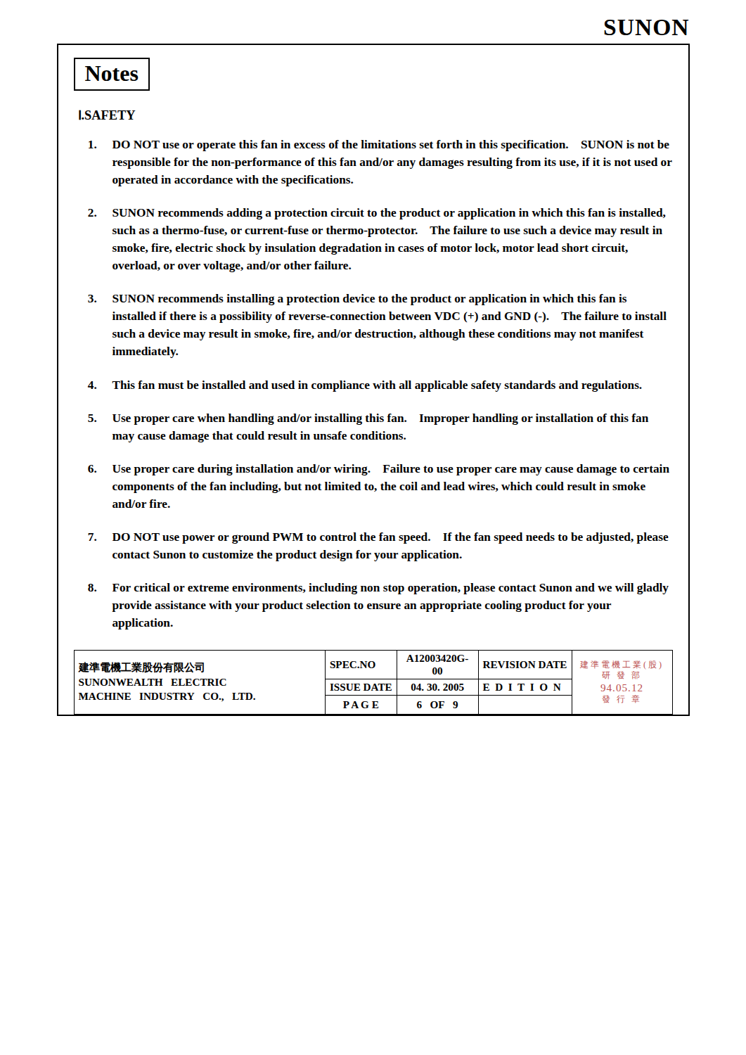SUNON
Notes
Ⅰ.SAFETY
DO NOT use or operate this fan in excess of the limitations set forth in this specification. SUNON is not be responsible for the non-performance of this fan and/or any damages resulting from its use, if it is not used or operated in accordance with the specifications.
SUNON recommends adding a protection circuit to the product or application in which this fan is installed, such as a thermo-fuse, or current-fuse or thermo-protector. The failure to use such a device may result in smoke, fire, electric shock by insulation degradation in cases of motor lock, motor lead short circuit, overload, or over voltage, and/or other failure.
SUNON recommends installing a protection device to the product or application in which this fan is installed if there is a possibility of reverse-connection between VDC (+) and GND (-). The failure to install such a device may result in smoke, fire, and/or destruction, although these conditions may not manifest immediately.
This fan must be installed and used in compliance with all applicable safety standards and regulations.
Use proper care when handling and/or installing this fan. Improper handling or installation of this fan may cause damage that could result in unsafe conditions.
Use proper care during installation and/or wiring. Failure to use proper care may cause damage to certain components of the fan including, but not limited to, the coil and lead wires, which could result in smoke and/or fire.
DO NOT use power or ground PWM to control the fan speed. If the fan speed needs to be adjusted, please contact Sunon to customize the product design for your application.
For critical or extreme environments, including non stop operation, please contact Sunon and we will gladly provide assistance with your product selection to ensure an appropriate cooling product for your application.
| 建準電機工業股份有限公司 SUNONWEALTH ELECTRIC MACHINE INDUSTRY CO., LTD. | SPEC.NO | A12003420G-00 | REVISION DATE | 建準電機工業(股) 研 發 部 94.05.12 發 行 章 |
| ISSUE DATE | 04. 30. 2005 | E D I T I O N |
| P A G E | 6 OF 9 | |